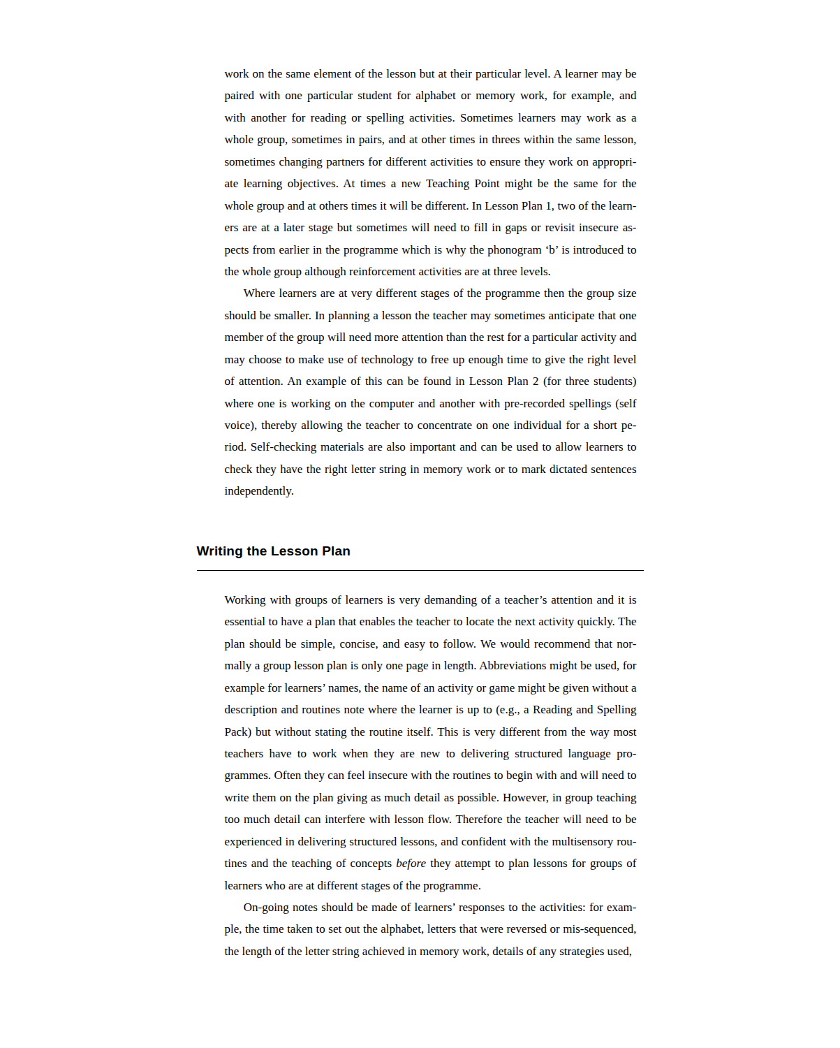work on the same element of the lesson but at their particular level. A learner may be paired with one particular student for alphabet or memory work, for example, and with another for reading or spelling activities. Sometimes learners may work as a whole group, sometimes in pairs, and at other times in threes within the same lesson, sometimes changing partners for different activities to ensure they work on appropriate learning objectives. At times a new Teaching Point might be the same for the whole group and at others times it will be different. In Lesson Plan 1, two of the learners are at a later stage but sometimes will need to fill in gaps or revisit insecure aspects from earlier in the programme which is why the phonogram ‘b’ is introduced to the whole group although reinforcement activities are at three levels.
Where learners are at very different stages of the programme then the group size should be smaller. In planning a lesson the teacher may sometimes anticipate that one member of the group will need more attention than the rest for a particular activity and may choose to make use of technology to free up enough time to give the right level of attention. An example of this can be found in Lesson Plan 2 (for three students) where one is working on the computer and another with pre-recorded spellings (self voice), thereby allowing the teacher to concentrate on one individual for a short period. Self-checking materials are also important and can be used to allow learners to check they have the right letter string in memory work or to mark dictated sentences independently.
Writing the Lesson Plan
Working with groups of learners is very demanding of a teacher’s attention and it is essential to have a plan that enables the teacher to locate the next activity quickly. The plan should be simple, concise, and easy to follow. We would recommend that normally a group lesson plan is only one page in length. Abbreviations might be used, for example for learners’ names, the name of an activity or game might be given without a description and routines note where the learner is up to (e.g., a Reading and Spelling Pack) but without stating the routine itself. This is very different from the way most teachers have to work when they are new to delivering structured language programmes. Often they can feel insecure with the routines to begin with and will need to write them on the plan giving as much detail as possible. However, in group teaching too much detail can interfere with lesson flow. Therefore the teacher will need to be experienced in delivering structured lessons, and confident with the multisensory routines and the teaching of concepts before they attempt to plan lessons for groups of learners who are at different stages of the programme.
On-going notes should be made of learners’ responses to the activities: for example, the time taken to set out the alphabet, letters that were reversed or mis-sequenced, the length of the letter string achieved in memory work, details of any strategies used,